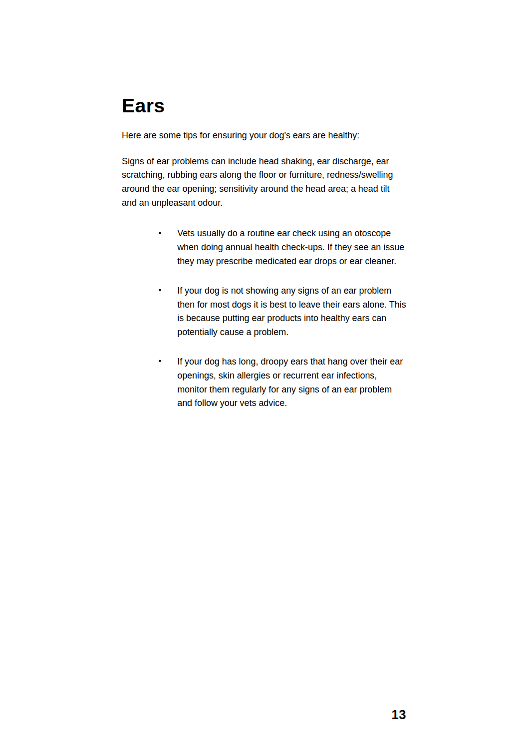Ears
Here are some tips for ensuring your dog's ears are healthy:
Signs of ear problems can include head shaking, ear discharge, ear scratching, rubbing ears along the floor or furniture, redness/swelling around the ear opening; sensitivity around the head area; a head tilt and an unpleasant odour.
Vets usually do a routine ear check using an otoscope when doing annual health check-ups. If they see an issue they may prescribe medicated ear drops or ear cleaner.
If your dog is not showing any signs of an ear problem then for most dogs it is best to leave their ears alone. This is because putting ear products into healthy ears can potentially cause a problem.
If your dog has long, droopy ears that hang over their ear openings, skin allergies or recurrent ear infections, monitor them regularly for any signs of an ear problem and follow your vets advice.
13